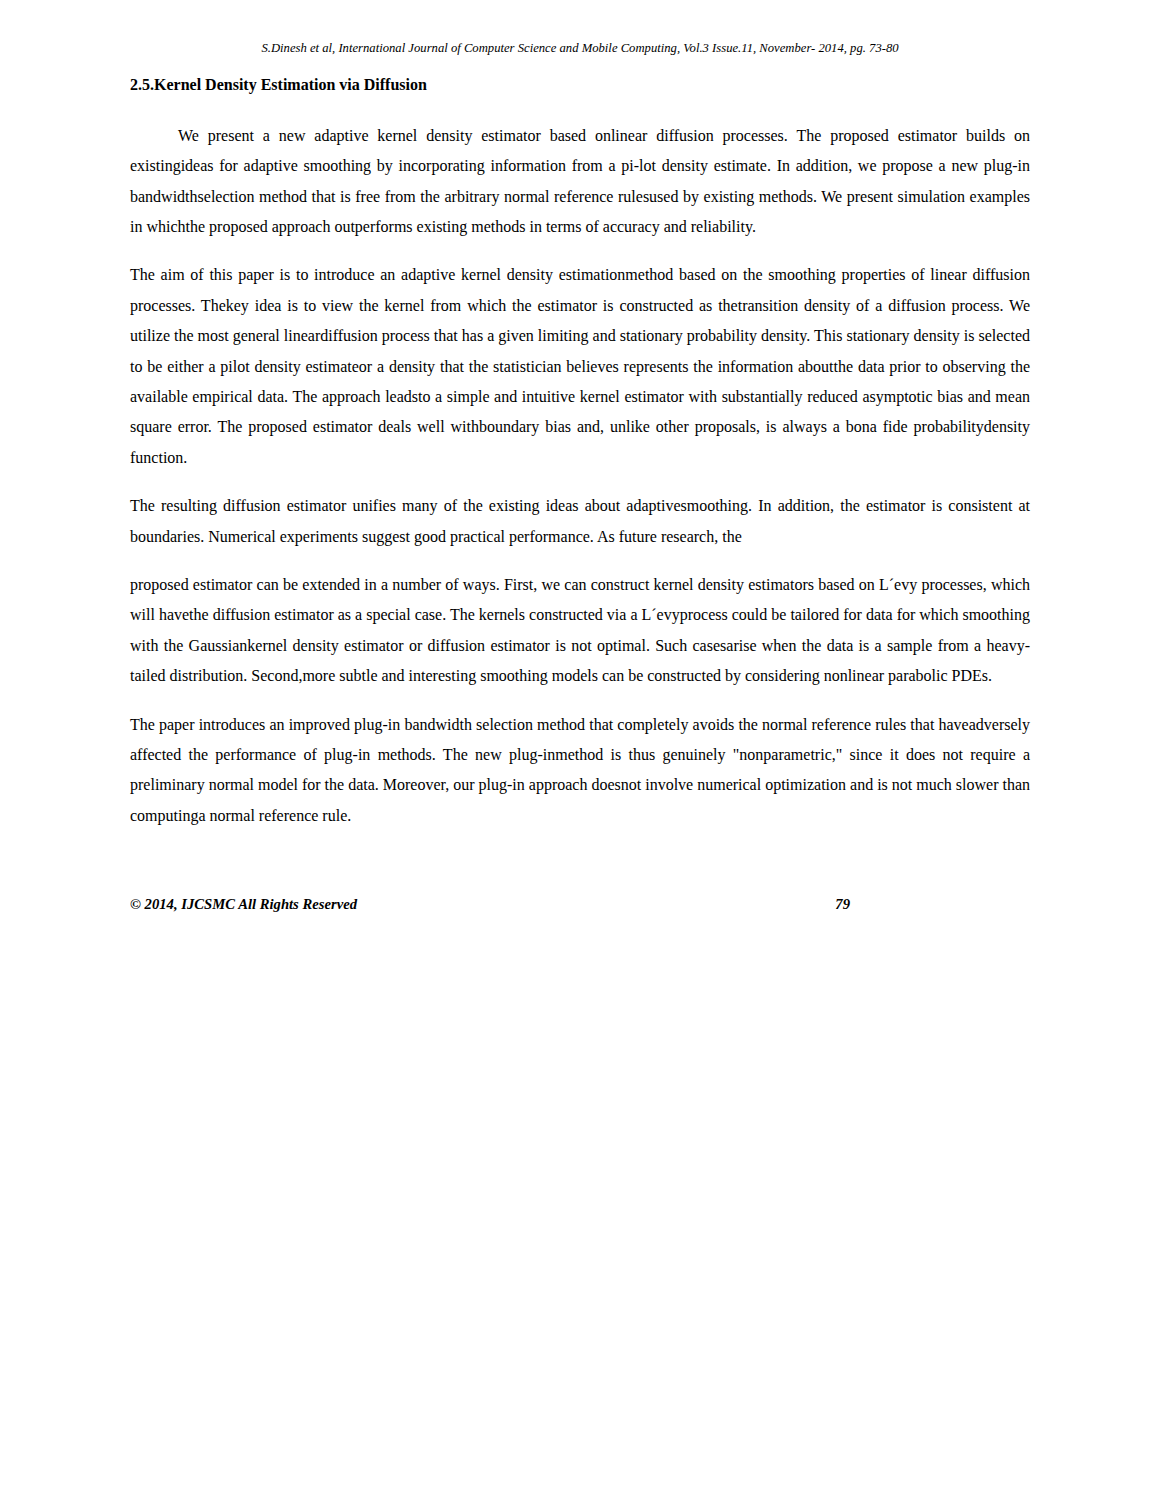S.Dinesh et al, International Journal of Computer Science and Mobile Computing, Vol.3 Issue.11, November- 2014, pg. 73-80
2.5.Kernel Density Estimation via Diffusion
We present a new adaptive kernel density estimator based onlinear diffusion processes. The proposed estimator builds on existingideas for adaptive smoothing by incorporating information from a pi-lot density estimate. In addition, we propose a new plug-in bandwidthselection method that is free from the arbitrary normal reference rulesused by existing methods. We present simulation examples in whichthe proposed approach outperforms existing methods in terms of accuracy and reliability.
The aim of this paper is to introduce an adaptive kernel density estimationmethod based on the smoothing properties of linear diffusion processes. Thekey idea is to view the kernel from which the estimator is constructed as thetransition density of a diffusion process. We utilize the most general lineardiffusion process that has a given limiting and stationary probability density. This stationary density is selected to be either a pilot density estimateor a density that the statistician believes represents the information aboutthe data prior to observing the available empirical data. The approach leadsto a simple and intuitive kernel estimator with substantially reduced asymptotic bias and mean square error. The proposed estimator deals well withboundary bias and, unlike other proposals, is always a bona fide probabilitydensity function.
The resulting diffusion estimator unifies many of the existing ideas about adaptivesmoothing. In addition, the estimator is consistent at boundaries. Numerical experiments suggest good practical performance. As future research, the
proposed estimator can be extended in a number of ways. First, we can construct kernel density estimators based on L´evy processes, which will havethe diffusion estimator as a special case. The kernels constructed via a L´evyprocess could be tailored for data for which smoothing with the Gaussiankernel density estimator or diffusion estimator is not optimal. Such casesarise when the data is a sample from a heavy-tailed distribution. Second,more subtle and interesting smoothing models can be constructed by considering nonlinear parabolic PDEs.
The paper introduces an improved plug-in bandwidth selection method that completely avoids the normal reference rules that haveadversely affected the performance of plug-in methods. The new plug-inmethod is thus genuinely "nonparametric," since it does not require a preliminary normal model for the data. Moreover, our plug-in approach doesnot involve numerical optimization and is not much slower than computinga normal reference rule.
© 2014, IJCSMC All Rights Reserved 79